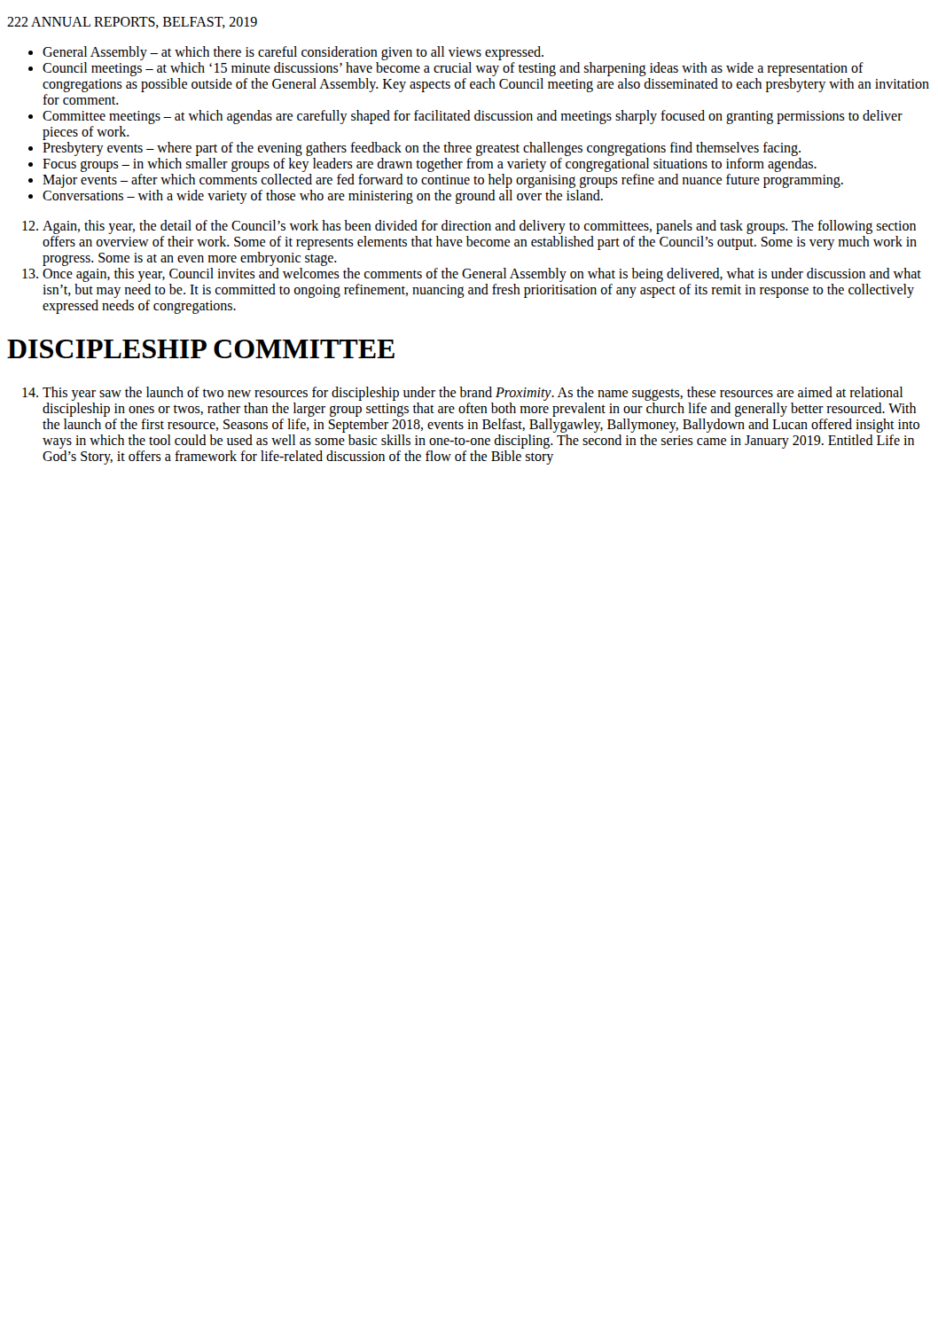222 ANNUAL REPORTS, BELFAST, 2019
General Assembly – at which there is careful consideration given to all views expressed.
Council meetings – at which ‘15 minute discussions’ have become a crucial way of testing and sharpening ideas with as wide a representation of congregations as possible outside of the General Assembly. Key aspects of each Council meeting are also disseminated to each presbytery with an invitation for comment.
Committee meetings – at which agendas are carefully shaped for facilitated discussion and meetings sharply focused on granting permissions to deliver pieces of work.
Presbytery events – where part of the evening gathers feedback on the three greatest challenges congregations find themselves facing.
Focus groups – in which smaller groups of key leaders are drawn together from a variety of congregational situations to inform agendas.
Major events – after which comments collected are fed forward to continue to help organising groups refine and nuance future programming.
Conversations – with a wide variety of those who are ministering on the ground all over the island.
Again, this year, the detail of the Council’s work has been divided for direction and delivery to committees, panels and task groups. The following section offers an overview of their work. Some of it represents elements that have become an established part of the Council’s output. Some is very much work in progress. Some is at an even more embryonic stage.
Once again, this year, Council invites and welcomes the comments of the General Assembly on what is being delivered, what is under discussion and what isn’t, but may need to be. It is committed to ongoing refinement, nuancing and fresh prioritisation of any aspect of its remit in response to the collectively expressed needs of congregations.
DISCIPLESHIP COMMITTEE
This year saw the launch of two new resources for discipleship under the brand Proximity. As the name suggests, these resources are aimed at relational discipleship in ones or twos, rather than the larger group settings that are often both more prevalent in our church life and generally better resourced. With the launch of the first resource, Seasons of life, in September 2018, events in Belfast, Ballygawley, Ballymoney, Ballydown and Lucan offered insight into ways in which the tool could be used as well as some basic skills in one-to-one discipling. The second in the series came in January 2019. Entitled Life in God’s Story, it offers a framework for life-related discussion of the flow of the Bible story